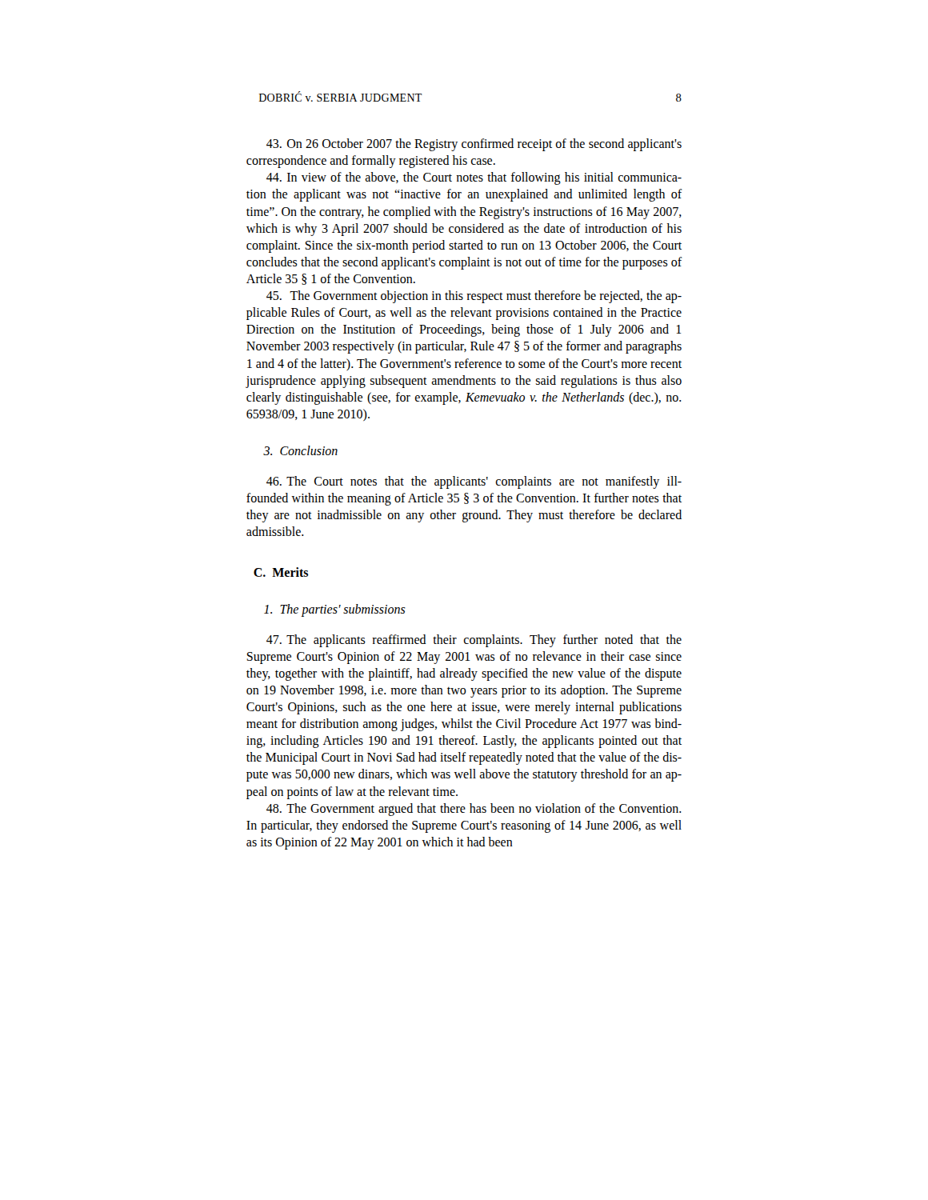DOBRIĆ v. SERBIA JUDGMENT 8
43. On 26 October 2007 the Registry confirmed receipt of the second applicant's correspondence and formally registered his case.
44. In view of the above, the Court notes that following his initial communication the applicant was not “inactive for an unexplained and unlimited length of time”. On the contrary, he complied with the Registry's instructions of 16 May 2007, which is why 3 April 2007 should be considered as the date of introduction of his complaint. Since the six-month period started to run on 13 October 2006, the Court concludes that the second applicant's complaint is not out of time for the purposes of Article 35 § 1 of the Convention.
45. The Government objection in this respect must therefore be rejected, the applicable Rules of Court, as well as the relevant provisions contained in the Practice Direction on the Institution of Proceedings, being those of 1 July 2006 and 1 November 2003 respectively (in particular, Rule 47 § 5 of the former and paragraphs 1 and 4 of the latter). The Government's reference to some of the Court's more recent jurisprudence applying subsequent amendments to the said regulations is thus also clearly distinguishable (see, for example, Kemevuako v. the Netherlands (dec.), no. 65938/09, 1 June 2010).
3. Conclusion
46. The Court notes that the applicants' complaints are not manifestly ill-founded within the meaning of Article 35 § 3 of the Convention. It further notes that they are not inadmissible on any other ground. They must therefore be declared admissible.
C. Merits
1. The parties' submissions
47. The applicants reaffirmed their complaints. They further noted that the Supreme Court's Opinion of 22 May 2001 was of no relevance in their case since they, together with the plaintiff, had already specified the new value of the dispute on 19 November 1998, i.e. more than two years prior to its adoption. The Supreme Court's Opinions, such as the one here at issue, were merely internal publications meant for distribution among judges, whilst the Civil Procedure Act 1977 was binding, including Articles 190 and 191 thereof. Lastly, the applicants pointed out that the Municipal Court in Novi Sad had itself repeatedly noted that the value of the dispute was 50,000 new dinars, which was well above the statutory threshold for an appeal on points of law at the relevant time.
48. The Government argued that there has been no violation of the Convention. In particular, they endorsed the Supreme Court's reasoning of 14 June 2006, as well as its Opinion of 22 May 2001 on which it had been